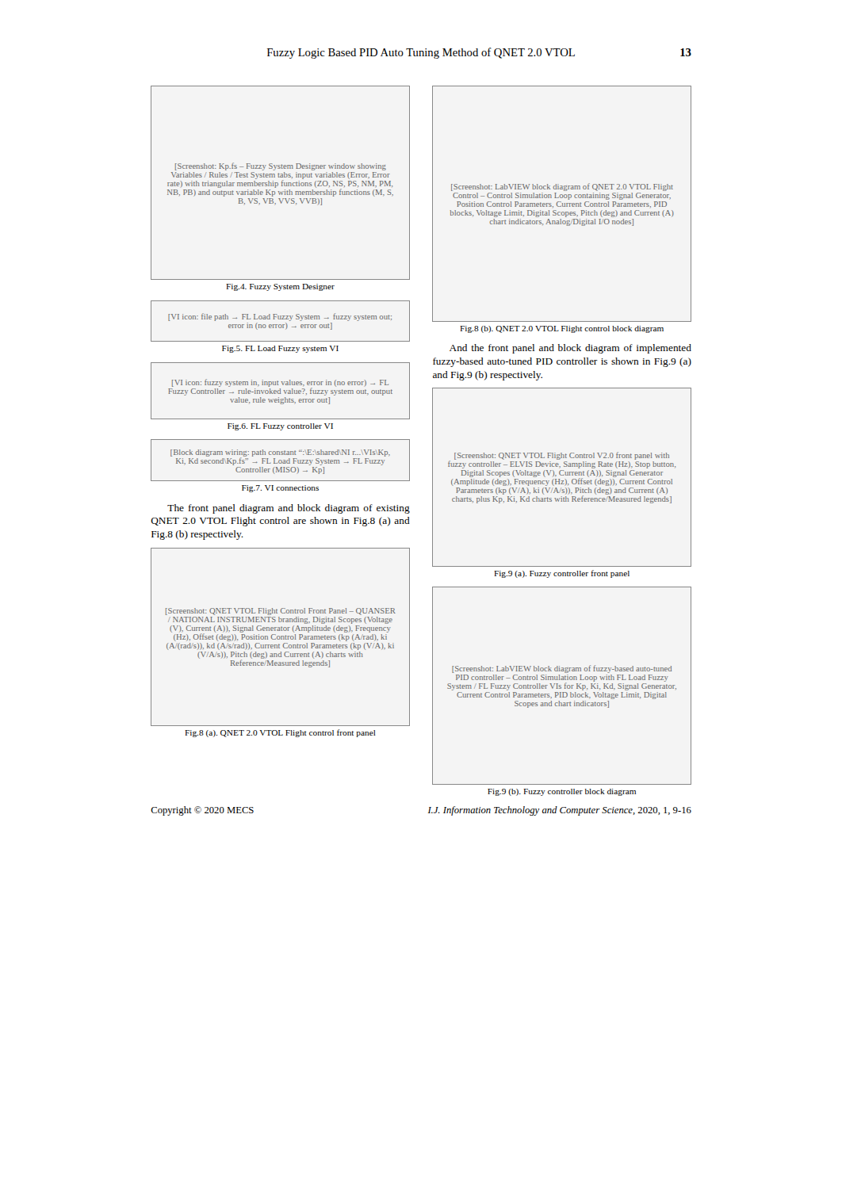Fuzzy Logic Based PID Auto Tuning Method of QNET 2.0 VTOL 13
[Screenshot: Kp.fs – Fuzzy System Designer window showing Variables / Rules / Test System tabs, input variables (Error, Error rate) with triangular membership functions (ZO, NS, PS, NM, PM, NB, PB) and output variable Kp with membership functions (M, S, B, VS, VB, VVS, VVB)]
Fig.4. Fuzzy System Designer
[VI icon: file path → FL Load Fuzzy System → fuzzy system out; error in (no error) → error out]
Fig.5. FL Load Fuzzy system VI
[VI icon: fuzzy system in, input values, error in (no error) → FL Fuzzy Controller → rule-invoked value?, fuzzy system out, output value, rule weights, error out]
Fig.6. FL Fuzzy controller VI
[Block diagram wiring: path constant “:\E:\shared\NI r...\VIs\Kp, Ki, Kd second\Kp.fs” → FL Load Fuzzy System → FL Fuzzy Controller (MISO) → Kp]
Fig.7. VI connections
The front panel diagram and block diagram of existing QNET 2.0 VTOL Flight control are shown in Fig.8 (a) and Fig.8 (b) respectively.
[Screenshot: QNET VTOL Flight Control Front Panel – QUANSER / NATIONAL INSTRUMENTS branding, Digital Scopes (Voltage (V), Current (A)), Signal Generator (Amplitude (deg), Frequency (Hz), Offset (deg)), Position Control Parameters (kp (A/rad), ki (A/(rad/s)), kd (A/s/rad)), Current Control Parameters (kp (V/A), ki (V/A/s)), Pitch (deg) and Current (A) charts with Reference/Measured legends]
Fig.8 (a). QNET 2.0 VTOL Flight control front panel
[Screenshot: LabVIEW block diagram of QNET 2.0 VTOL Flight Control – Control Simulation Loop containing Signal Generator, Position Control Parameters, Current Control Parameters, PID blocks, Voltage Limit, Digital Scopes, Pitch (deg) and Current (A) chart indicators, Analog/Digital I/O nodes]
Fig.8 (b). QNET 2.0 VTOL Flight control block diagram
And the front panel and block diagram of implemented fuzzy-based auto-tuned PID controller is shown in Fig.9 (a) and Fig.9 (b) respectively.
[Screenshot: QNET VTOL Flight Control V2.0 front panel with fuzzy controller – ELVIS Device, Sampling Rate (Hz), Stop button, Digital Scopes (Voltage (V), Current (A)), Signal Generator (Amplitude (deg), Frequency (Hz), Offset (deg)), Current Control Parameters (kp (V/A), ki (V/A/s)), Pitch (deg) and Current (A) charts, plus Kp, Ki, Kd charts with Reference/Measured legends]
Fig.9 (a). Fuzzy controller front panel
[Screenshot: LabVIEW block diagram of fuzzy-based auto-tuned PID controller – Control Simulation Loop with FL Load Fuzzy System / FL Fuzzy Controller VIs for Kp, Ki, Kd, Signal Generator, Current Control Parameters, PID block, Voltage Limit, Digital Scopes and chart indicators]
Fig.9 (b). Fuzzy controller block diagram
Copyright © 2020 MECS
I.J. Information Technology and Computer Science, 2020, 1, 9-16